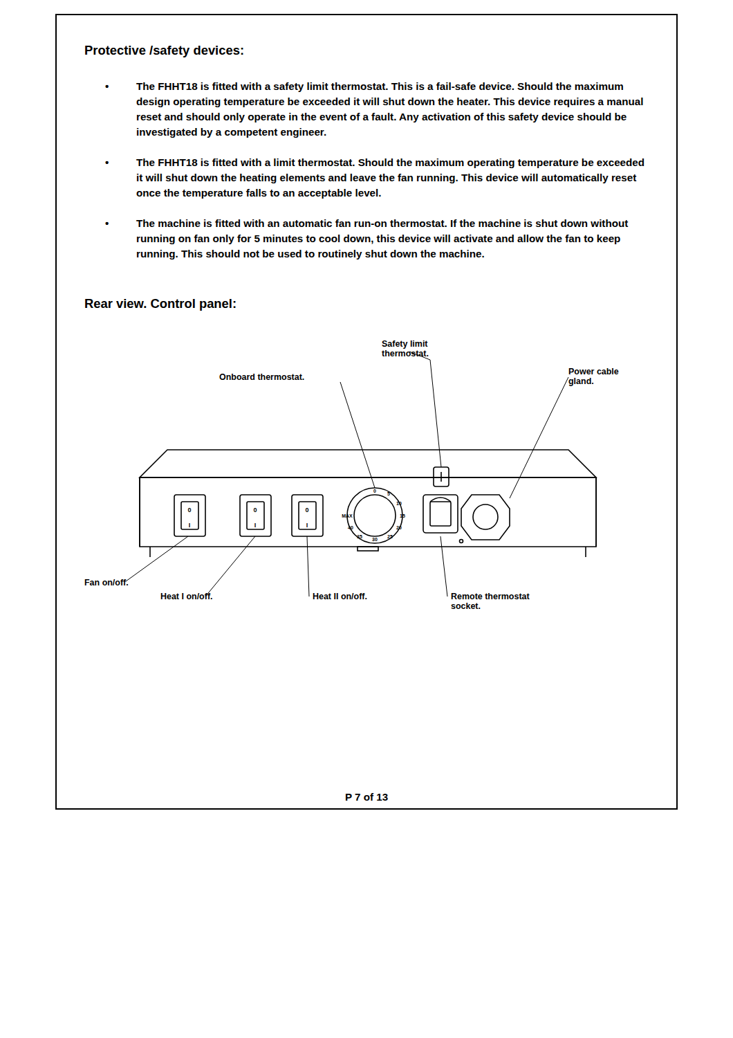Protective /safety devices:
The FHHT18 is fitted with a safety limit thermostat. This is a fail-safe device. Should the maximum design operating temperature be exceeded it will shut down the heater. This device requires a manual reset and should only operate in the event of a fault. Any activation of this safety device should be investigated by a competent engineer.
The FHHT18 is fitted with a limit thermostat. Should the maximum operating temperature be exceeded it will shut down the heating elements and leave the fan running. This device will automatically reset once the temperature falls to an acceptable level.
The machine is fitted with an automatic fan run-on thermostat. If the machine is shut down without running on fan only for 5 minutes to cool down, this device will activate and allow the fan to keep running. This should not be used to routinely shut down the machine.
Rear view. Control panel:
Safety limit
thermostat.
Onboard thermostat.
Power cable
gland.
Fan on/off.
Heat I on/off.
Heat II on/off.
Remote thermostat
socket.
0 I 0 I 0 I 0 5 10 15 20 25 30 35 40 MAX
P 7 of 13